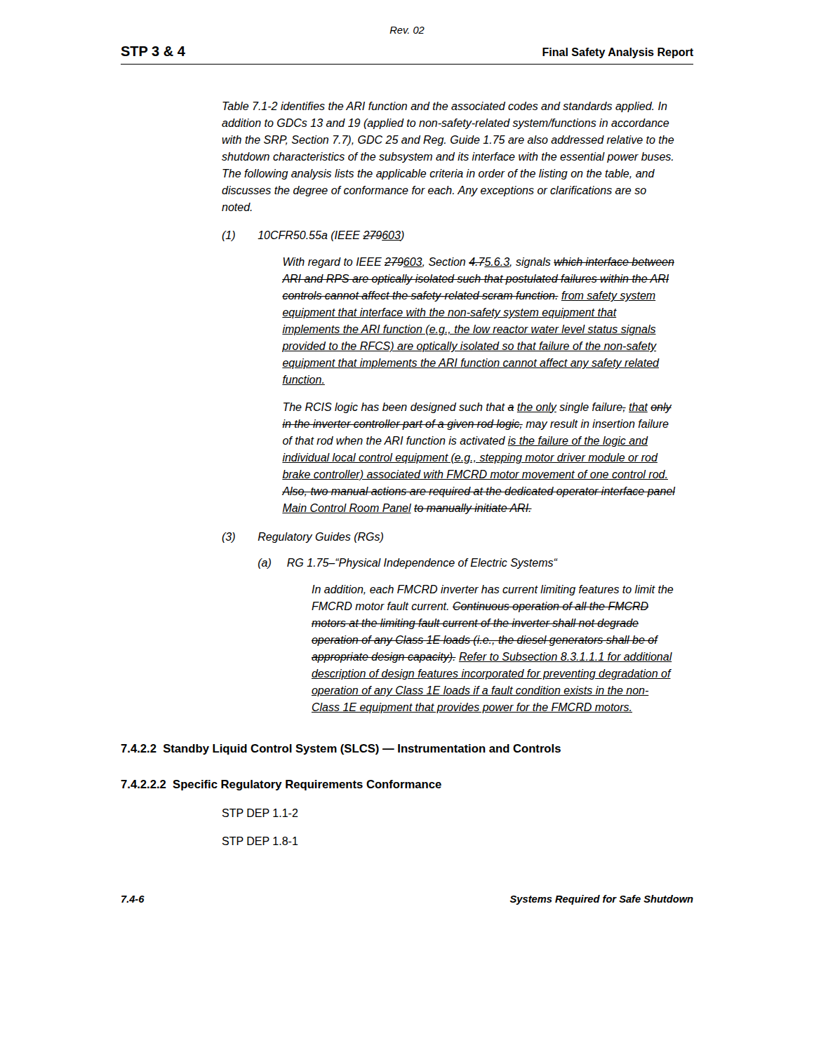Rev. 02
STP 3 & 4
Final Safety Analysis Report
Table 7.1-2 identifies the ARI function and the associated codes and standards applied. In addition to GDCs 13 and 19 (applied to non-safety-related system/functions in accordance with the SRP, Section 7.7), GDC 25 and Reg. Guide 1.75 are also addressed relative to the shutdown characteristics of the subsystem and its interface with the essential power buses. The following analysis lists the applicable criteria in order of the listing on the table, and discusses the degree of conformance for each. Any exceptions or clarifications are so noted.
(1) 10CFR50.55a (IEEE 279603)
With regard to IEEE 279603, Section 4.75.6.3, signals which interface between ARI and RPS are optically isolated such that postulated failures within the ARI controls cannot affect the safety-related scram function. from safety system equipment that interface with the non-safety system equipment that implements the ARI function (e.g., the low reactor water level status signals provided to the RFCS) are optically isolated so that failure of the non-safety equipment that implements the ARI function cannot affect any safety related function.
The RCIS logic has been designed such that a the only single failure, that only in the inverter controller part of a given rod logic, may result in insertion failure of that rod when the ARI function is activated is the failure of the logic and individual local control equipment (e.g., stepping motor driver module or rod brake controller) associated with FMCRD motor movement of one control rod. Also, two manual actions are required at the dedicated operator interface panel Main Control Room Panel to manually initiate ARI.
(3) Regulatory Guides (RGs)
(a) RG 1.75–“Physical Independence of Electric Systems“
In addition, each FMCRD inverter has current limiting features to limit the FMCRD motor fault current. Continuous operation of all the FMCRD motors at the limiting fault current of the inverter shall not degrade operation of any Class 1E loads (i.e., the diesel generators shall be of appropriate design capacity). Refer to Subsection 8.3.1.1.1 for additional description of design features incorporated for preventing degradation of operation of any Class 1E loads if a fault condition exists in the non-Class 1E equipment that provides power for the FMCRD motors.
7.4.2.2 Standby Liquid Control System (SLCS) — Instrumentation and Controls
7.4.2.2.2 Specific Regulatory Requirements Conformance
STP DEP 1.1-2
STP DEP 1.8-1
7.4-6
Systems Required for Safe Shutdown